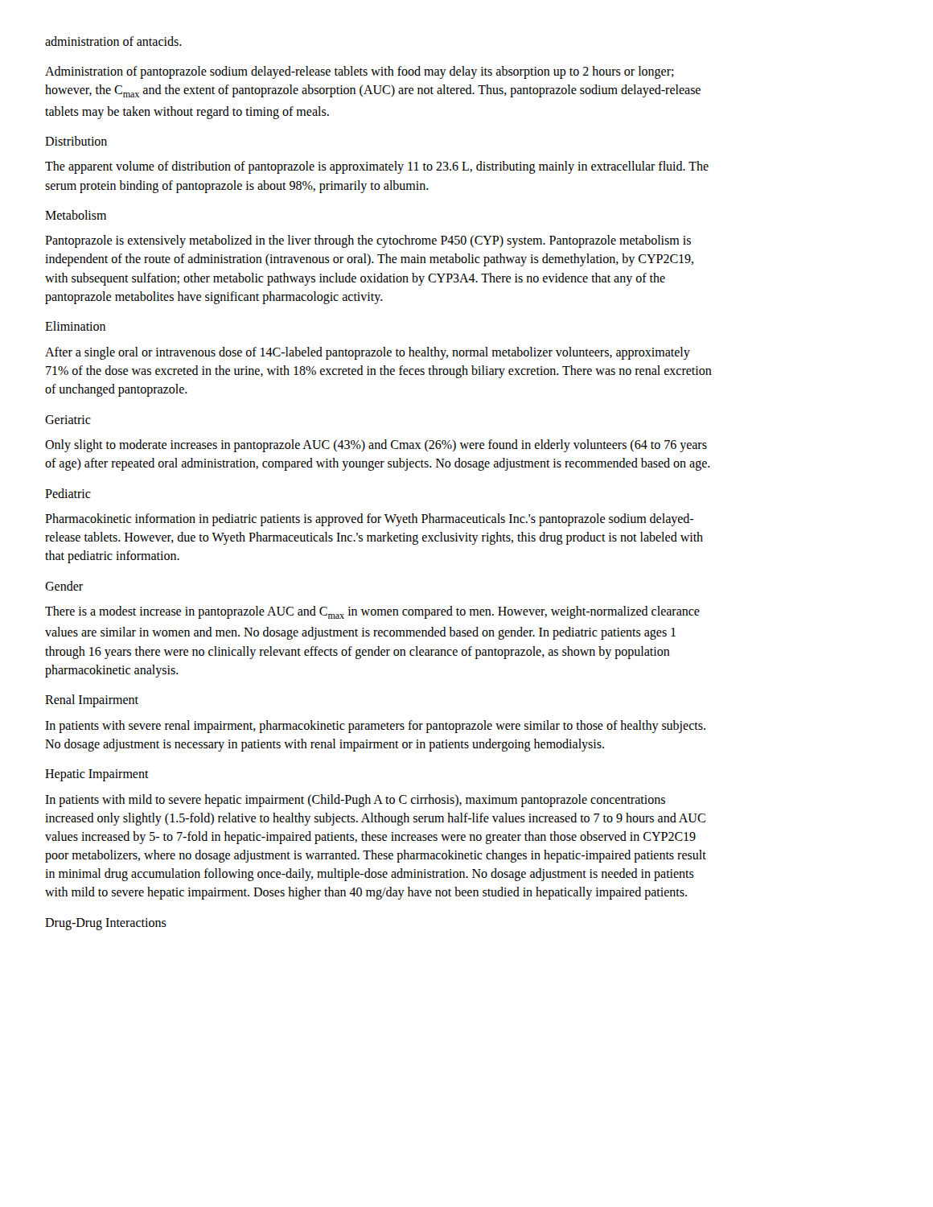administration of antacids.
Administration of pantoprazole sodium delayed-release tablets with food may delay its absorption up to 2 hours or longer; however, the Cmax and the extent of pantoprazole absorption (AUC) are not altered. Thus, pantoprazole sodium delayed-release tablets may be taken without regard to timing of meals.
Distribution
The apparent volume of distribution of pantoprazole is approximately 11 to 23.6 L, distributing mainly in extracellular fluid. The serum protein binding of pantoprazole is about 98%, primarily to albumin.
Metabolism
Pantoprazole is extensively metabolized in the liver through the cytochrome P450 (CYP) system. Pantoprazole metabolism is independent of the route of administration (intravenous or oral). The main metabolic pathway is demethylation, by CYP2C19, with subsequent sulfation; other metabolic pathways include oxidation by CYP3A4. There is no evidence that any of the pantoprazole metabolites have significant pharmacologic activity.
Elimination
After a single oral or intravenous dose of 14C-labeled pantoprazole to healthy, normal metabolizer volunteers, approximately 71% of the dose was excreted in the urine, with 18% excreted in the feces through biliary excretion. There was no renal excretion of unchanged pantoprazole.
Geriatric
Only slight to moderate increases in pantoprazole AUC (43%) and Cmax (26%) were found in elderly volunteers (64 to 76 years of age) after repeated oral administration, compared with younger subjects. No dosage adjustment is recommended based on age.
Pediatric
Pharmacokinetic information in pediatric patients is approved for Wyeth Pharmaceuticals Inc.'s pantoprazole sodium delayed-release tablets. However, due to Wyeth Pharmaceuticals Inc.'s marketing exclusivity rights, this drug product is not labeled with that pediatric information.
Gender
There is a modest increase in pantoprazole AUC and Cmax in women compared to men. However, weight-normalized clearance values are similar in women and men. No dosage adjustment is recommended based on gender. In pediatric patients ages 1 through 16 years there were no clinically relevant effects of gender on clearance of pantoprazole, as shown by population pharmacokinetic analysis.
Renal Impairment
In patients with severe renal impairment, pharmacokinetic parameters for pantoprazole were similar to those of healthy subjects. No dosage adjustment is necessary in patients with renal impairment or in patients undergoing hemodialysis.
Hepatic Impairment
In patients with mild to severe hepatic impairment (Child-Pugh A to C cirrhosis), maximum pantoprazole concentrations increased only slightly (1.5-fold) relative to healthy subjects. Although serum half-life values increased to 7 to 9 hours and AUC values increased by 5- to 7-fold in hepatic-impaired patients, these increases were no greater than those observed in CYP2C19 poor metabolizers, where no dosage adjustment is warranted. These pharmacokinetic changes in hepatic-impaired patients result in minimal drug accumulation following once-daily, multiple-dose administration. No dosage adjustment is needed in patients with mild to severe hepatic impairment. Doses higher than 40 mg/day have not been studied in hepatically impaired patients.
Drug-Drug Interactions